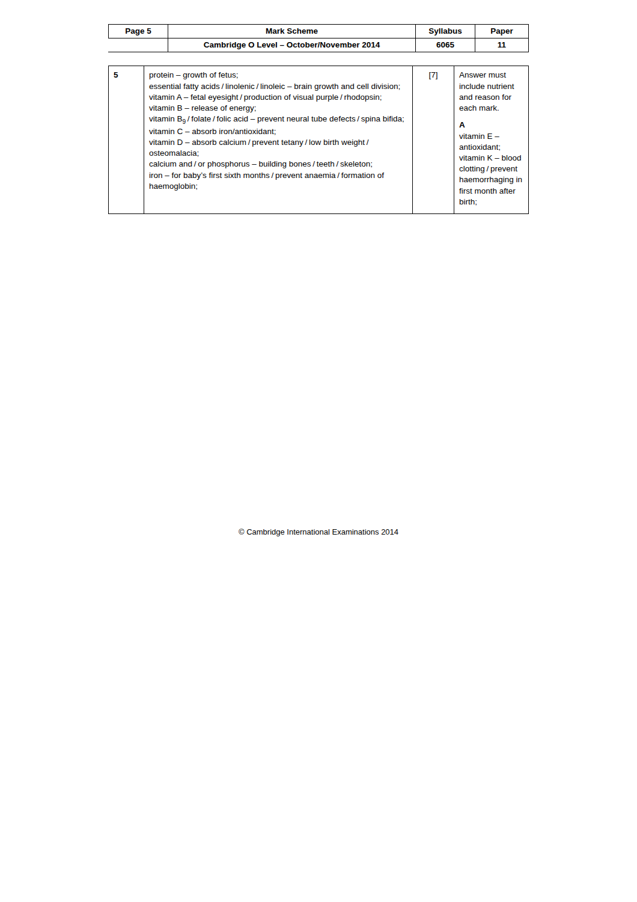| Page 5 | Mark Scheme | Syllabus | Paper |
| | Cambridge O Level – October/November 2014 | 6065 | 11 |
| 5 | protein – growth of fetus; essential fatty acids / linolenic / linoleic – brain growth and cell division; vitamin A – fetal eyesight / production of visual purple / rhodopsin; vitamin B – release of energy; vitamin B 9 / folate / folic acid – prevent neural tube defects / spina bifida; vitamin C – absorb iron/antioxidant; vitamin D – absorb calcium / prevent tetany / low birth weight / osteomalacia; calcium and / or phosphorus – building bones / teeth / skeleton; iron – for baby’s first sixth months / prevent anaemia / formation of haemoglobin; | [7] | Answer must include nutrient and reason for each mark. A vitamin E – antioxidant; vitamin K – blood clotting / prevent haemorrhaging in first month after birth; |
© Cambridge International Examinations 2014